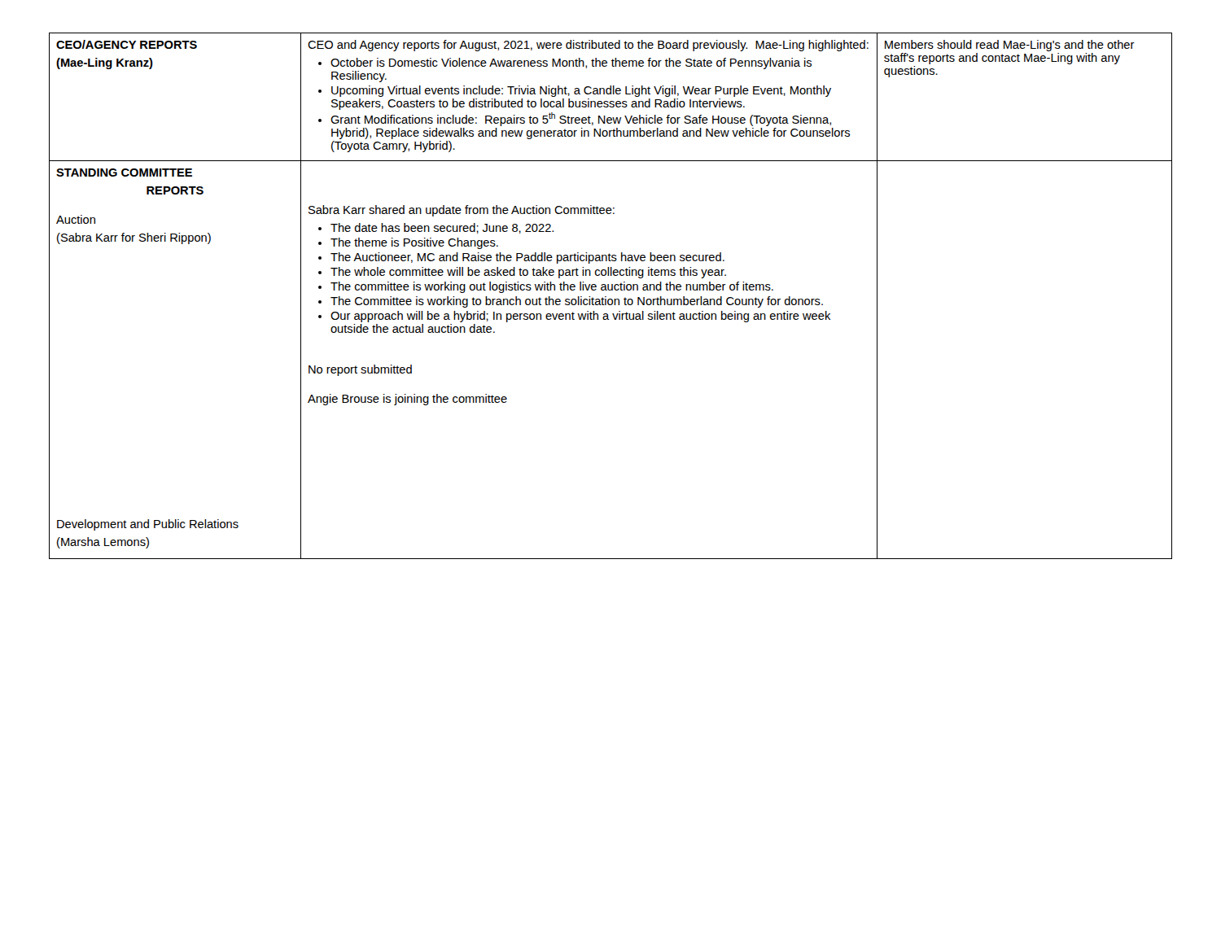| CEO/AGENCY REPORTS (Mae-Ling Kranz) | CEO and Agency reports for August, 2021, were distributed to the Board previously. Mae-Ling highlighted: October is Domestic Violence Awareness Month, the theme for the State of Pennsylvania is Resiliency. Upcoming Virtual events include: Trivia Night, a Candle Light Vigil, Wear Purple Event, Monthly Speakers, Coasters to be distributed to local businesses and Radio Interviews. Grant Modifications include: Repairs to 5 th Street, New Vehicle for Safe House (Toyota Sienna, Hybrid), Replace sidewalks and new generator in Northumberland and New vehicle for Counselors (Toyota Camry, Hybrid). | Members should read Mae-Ling's and the other staff's reports and contact Mae-Ling with any questions. |
| STANDING COMMITTEE REPORTS Auction (Sabra Karr for Sheri Rippon) Development and Public Relations (Marsha Lemons) | Sabra Karr shared an update from the Auction Committee: The date has been secured; June 8, 2022. The theme is Positive Changes. The Auctioneer, MC and Raise the Paddle participants have been secured. The whole committee will be asked to take part in collecting items this year. The committee is working out logistics with the live auction and the number of items. The Committee is working to branch out the solicitation to Northumberland County for donors. Our approach will be a hybrid; In person event with a virtual silent auction being an entire week outside the actual auction date. No report submitted Angie Brouse is joining the committee | |